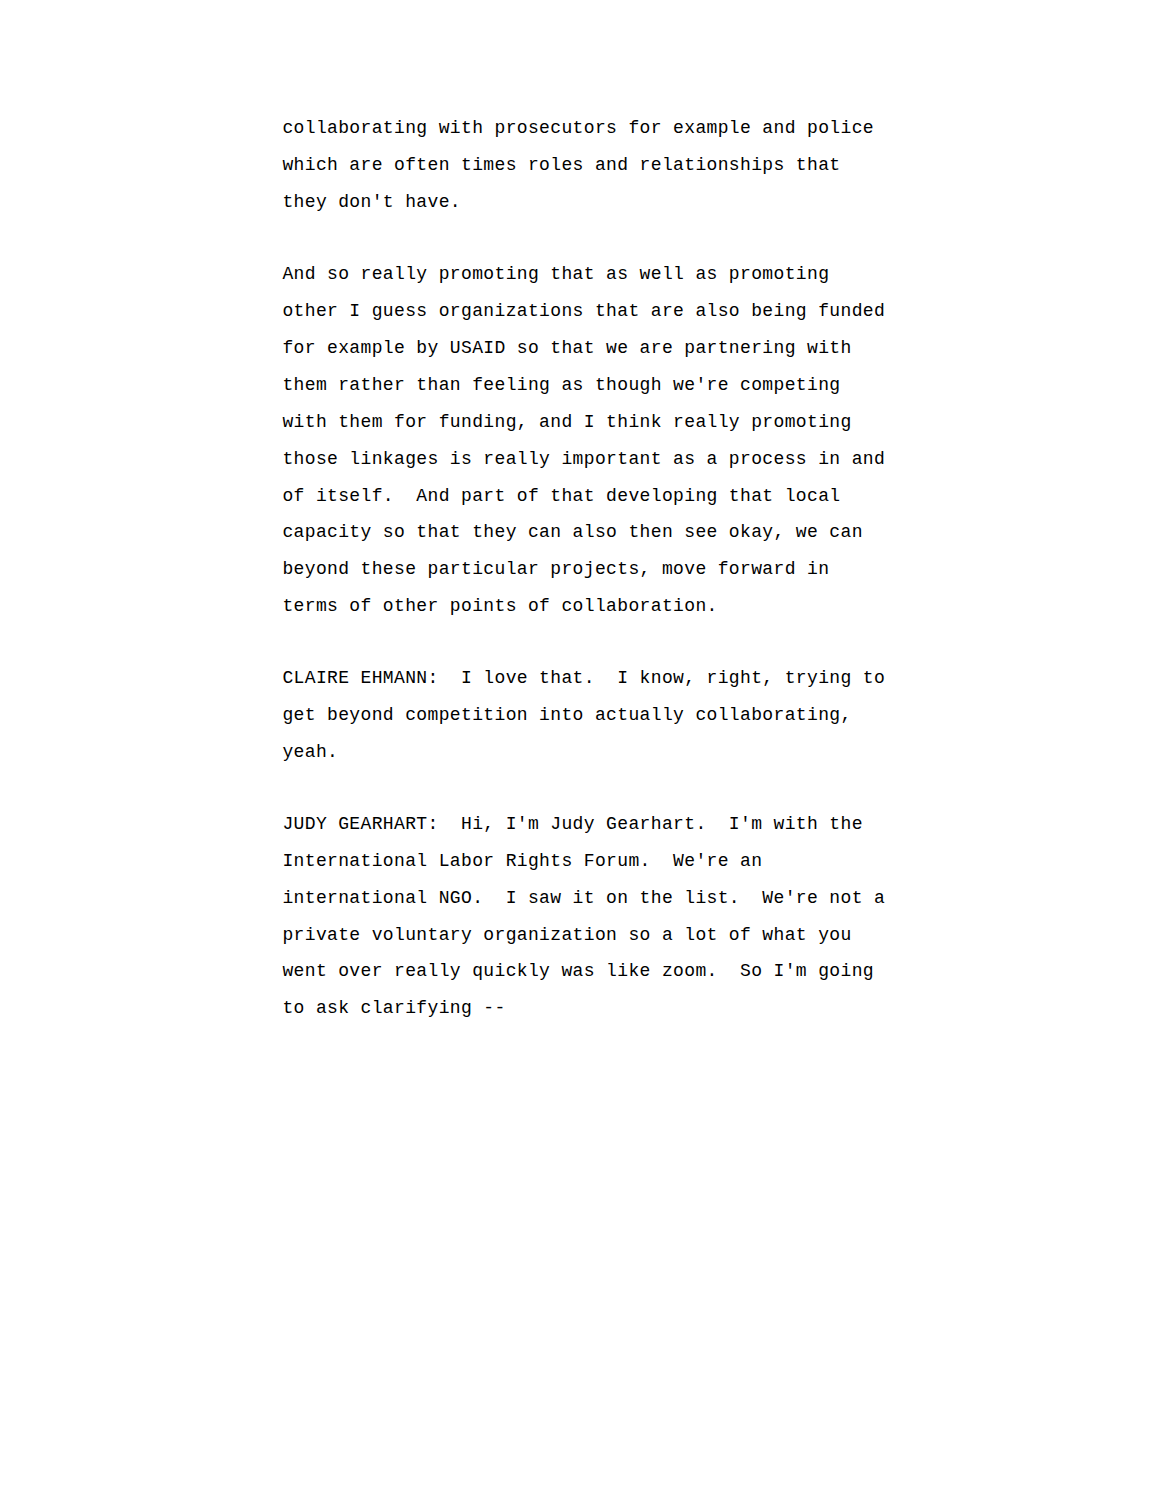collaborating with prosecutors for example and police which are often times roles and relationships that they don't have.
And so really promoting that as well as promoting other I guess organizations that are also being funded for example by USAID so that we are partnering with them rather than feeling as though we're competing with them for funding, and I think really promoting those linkages is really important as a process in and of itself. And part of that developing that local capacity so that they can also then see okay, we can beyond these particular projects, move forward in terms of other points of collaboration.
CLAIRE EHMANN: I love that. I know, right, trying to get beyond competition into actually collaborating, yeah.
JUDY GEARHART: Hi, I'm Judy Gearhart. I'm with the International Labor Rights Forum. We're an international NGO. I saw it on the list. We're not a private voluntary organization so a lot of what you went over really quickly was like zoom. So I'm going to ask clarifying --